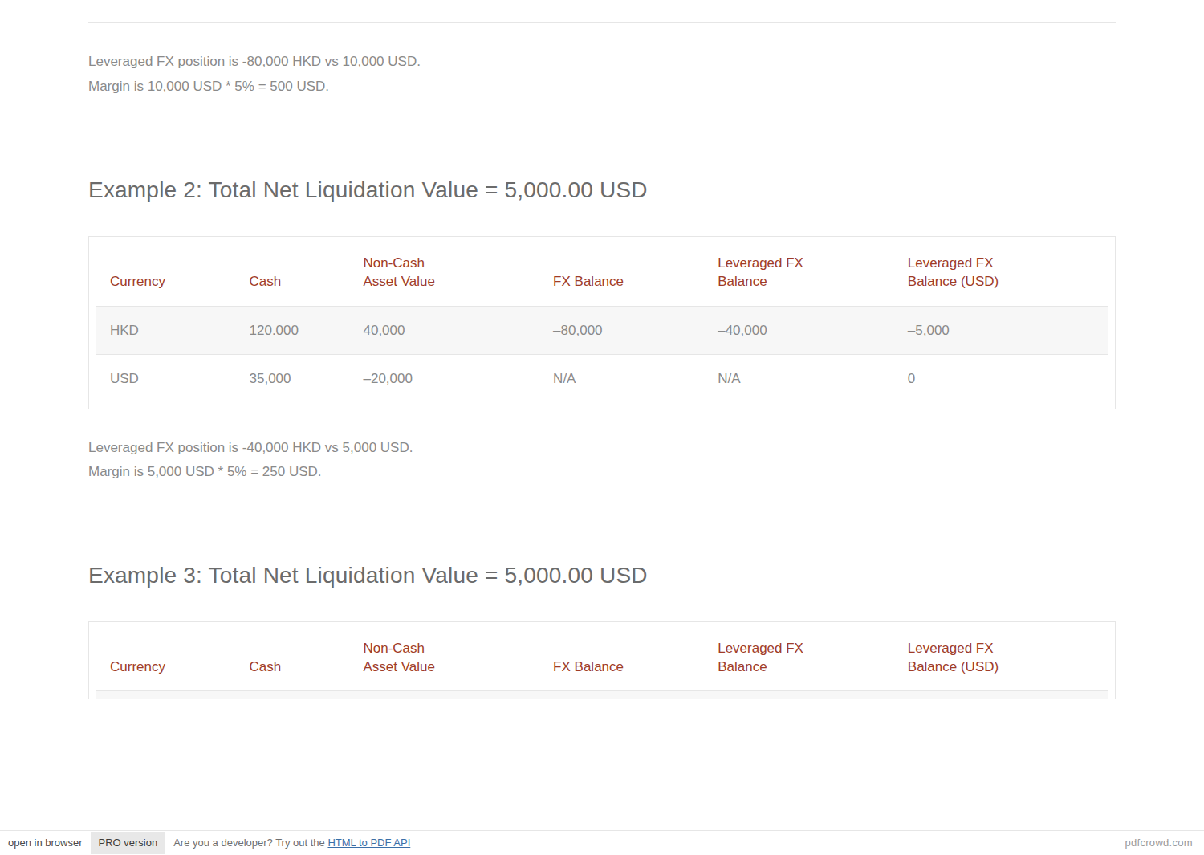Leveraged FX position is -80,000 HKD vs 10,000 USD.
Margin is 10,000 USD * 5% = 500 USD.
Example 2: Total Net Liquidation Value = 5,000.00 USD
| Currency | Cash | Non-Cash Asset Value | FX Balance | Leveraged FX Balance | Leveraged FX Balance (USD) |
| --- | --- | --- | --- | --- | --- |
| HKD | 120.000 | 40,000 | –80,000 | –40,000 | –5,000 |
| USD | 35,000 | –20,000 | N/A | N/A | 0 |
Leveraged FX position is -40,000 HKD vs 5,000 USD.
Margin is 5,000 USD * 5% = 250 USD.
Example 3: Total Net Liquidation Value = 5,000.00 USD
| Currency | Cash | Non-Cash Asset Value | FX Balance | Leveraged FX Balance | Leveraged FX Balance (USD) |
| --- | --- | --- | --- | --- | --- |
open in browser PRO version Are you a developer? Try out the HTML to PDF API pdfcrowd.com